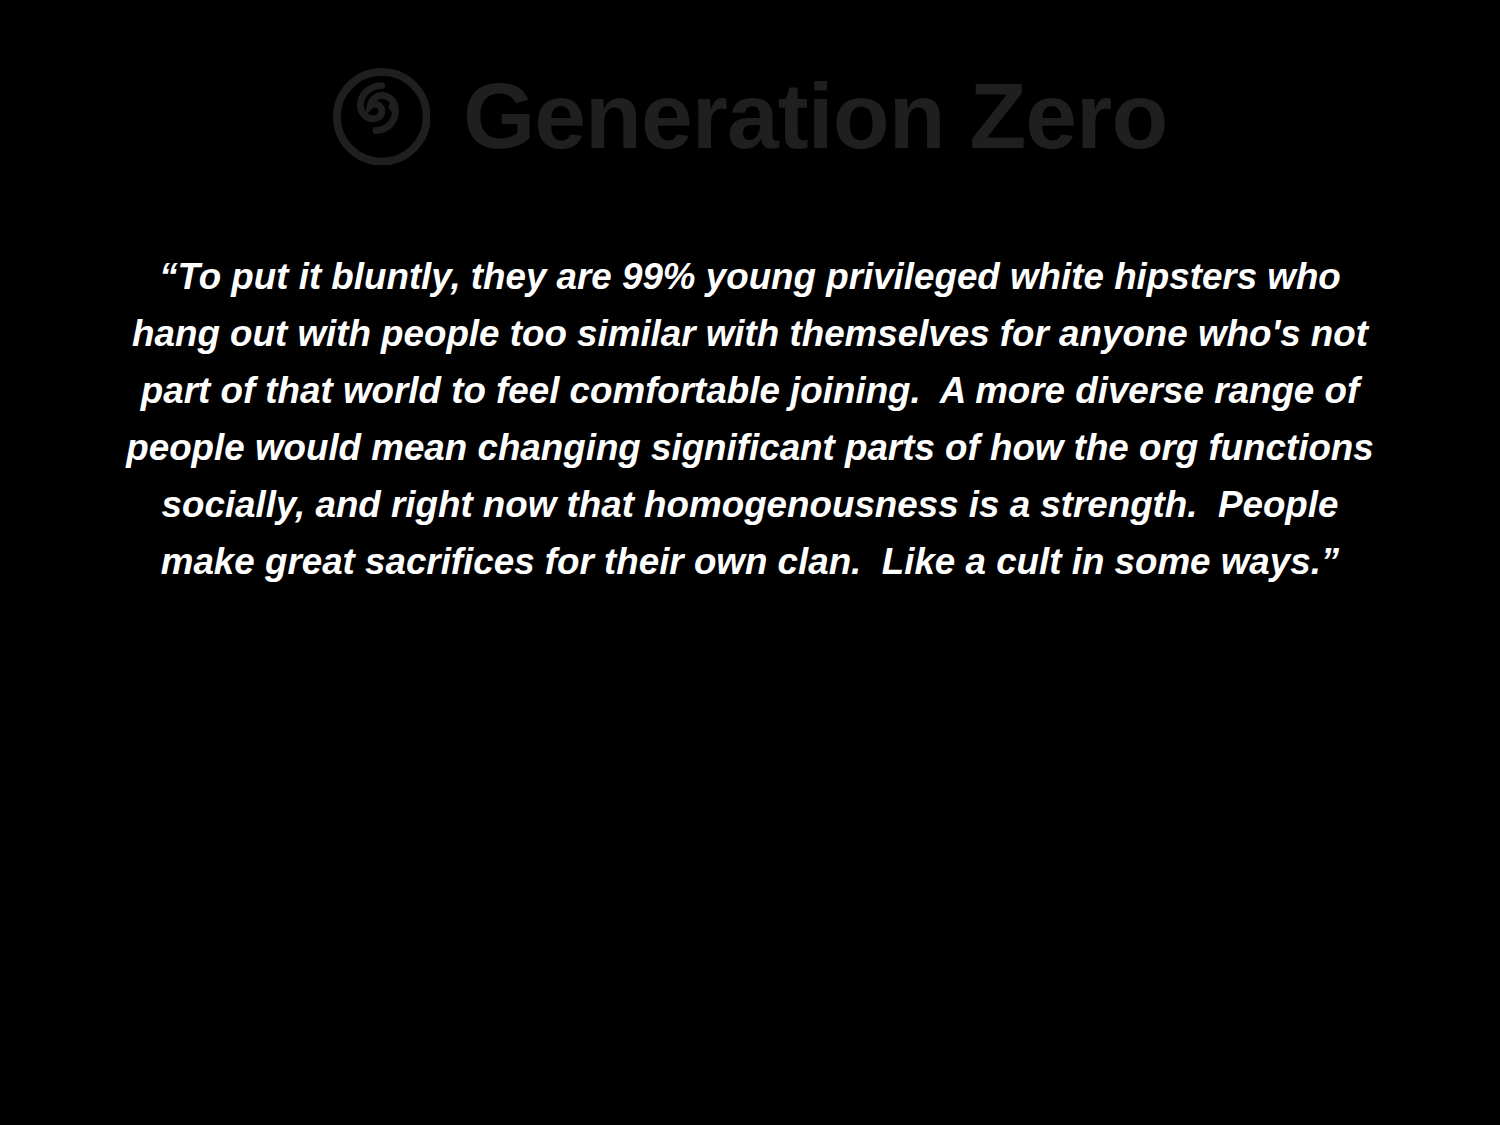Generation Zero
“To put it bluntly, they are 99% young privileged white hipsters who hang out with people too similar with themselves for anyone who's not part of that world to feel comfortable joining. A more diverse range of people would mean changing significant parts of how the org functions socially, and right now that homogenousness is a strength. People make great sacrifices for their own clan. Like a cult in some ways.”